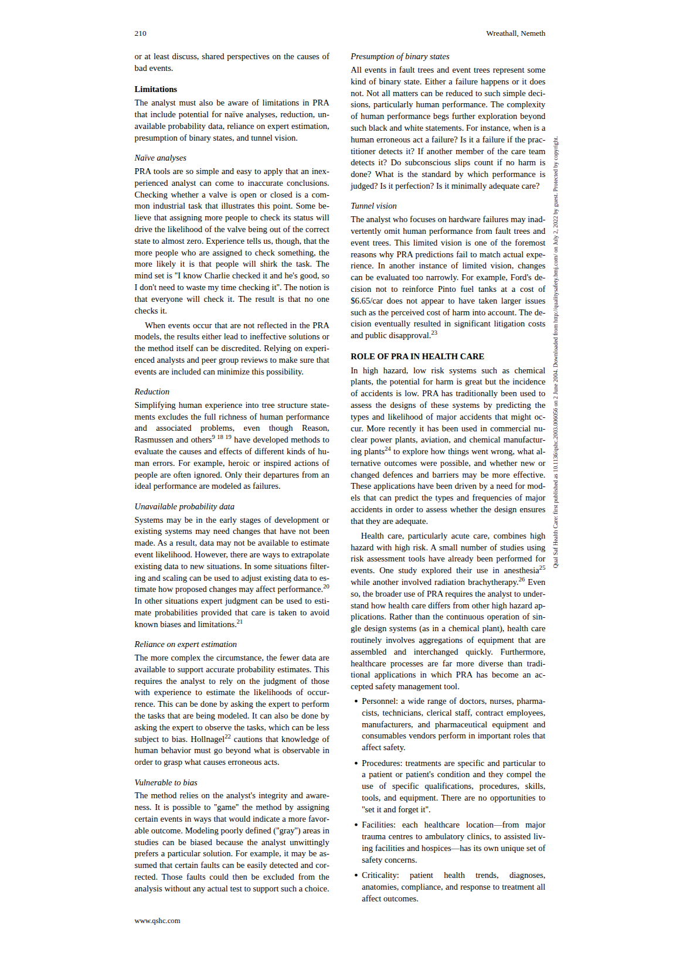210 Wreathall, Nemeth
Qual Saf Health Care: first published as 10.1136/qshc.2003.006056 on 2 June 2004. Downloaded from http://qualitysafety.bmj.com/ on July 2, 2022 by guest. Protected by copyright.
or at least discuss, shared perspectives on the causes of bad events.
Limitations
The analyst must also be aware of limitations in PRA that include potential for naïve analyses, reduction, unavailable probability data, reliance on expert estimation, presumption of binary states, and tunnel vision.
Naïve analyses
PRA tools are so simple and easy to apply that an inexperienced analyst can come to inaccurate conclusions. Checking whether a valve is open or closed is a common industrial task that illustrates this point. Some believe that assigning more people to check its status will drive the likelihood of the valve being out of the correct state to almost zero. Experience tells us, though, that the more people who are assigned to check something, the more likely it is that people will shirk the task. The mind set is ''I know Charlie checked it and he's good, so I don't need to waste my time checking it''. The notion is that everyone will check it. The result is that no one checks it.
When events occur that are not reflected in the PRA models, the results either lead to ineffective solutions or the method itself can be discredited. Relying on experienced analysts and peer group reviews to make sure that events are included can minimize this possibility.
Reduction
Simplifying human experience into tree structure statements excludes the full richness of human performance and associated problems, even though Reason, Rasmussen and others9 18 19 have developed methods to evaluate the causes and effects of different kinds of human errors. For example, heroic or inspired actions of people are often ignored. Only their departures from an ideal performance are modeled as failures.
Unavailable probability data
Systems may be in the early stages of development or existing systems may need changes that have not been made. As a result, data may not be available to estimate event likelihood. However, there are ways to extrapolate existing data to new situations. In some situations filtering and scaling can be used to adjust existing data to estimate how proposed changes may affect performance.20 In other situations expert judgment can be used to estimate probabilities provided that care is taken to avoid known biases and limitations.21
Reliance on expert estimation
The more complex the circumstance, the fewer data are available to support accurate probability estimates. This requires the analyst to rely on the judgment of those with experience to estimate the likelihoods of occurrence. This can be done by asking the expert to perform the tasks that are being modeled. It can also be done by asking the expert to observe the tasks, which can be less subject to bias. Hollnagel22 cautions that knowledge of human behavior must go beyond what is observable in order to grasp what causes erroneous acts.
Vulnerable to bias
The method relies on the analyst's integrity and awareness. It is possible to ''game'' the method by assigning certain events in ways that would indicate a more favorable outcome. Modeling poorly defined (''gray'') areas in studies can be biased because the analyst unwittingly prefers a particular solution. For example, it may be assumed that certain faults can be easily detected and corrected. Those faults could then be excluded from the analysis without any actual test to support such a choice.
Presumption of binary states
All events in fault trees and event trees represent some kind of binary state. Either a failure happens or it does not. Not all matters can be reduced to such simple decisions, particularly human performance. The complexity of human performance begs further exploration beyond such black and white statements. For instance, when is a human erroneous act a failure? Is it a failure if the practitioner detects it? If another member of the care team detects it? Do subconscious slips count if no harm is done? What is the standard by which performance is judged? Is it perfection? Is it minimally adequate care?
Tunnel vision
The analyst who focuses on hardware failures may inadvertently omit human performance from fault trees and event trees. This limited vision is one of the foremost reasons why PRA predictions fail to match actual experience. In another instance of limited vision, changes can be evaluated too narrowly. For example, Ford's decision not to reinforce Pinto fuel tanks at a cost of $6.65/car does not appear to have taken larger issues such as the perceived cost of harm into account. The decision eventually resulted in significant litigation costs and public disapproval.23
Role of PRA in health care
In high hazard, low risk systems such as chemical plants, the potential for harm is great but the incidence of accidents is low. PRA has traditionally been used to assess the designs of these systems by predicting the types and likelihood of major accidents that might occur. More recently it has been used in commercial nuclear power plants, aviation, and chemical manufacturing plants24 to explore how things went wrong, what alternative outcomes were possible, and whether new or changed defences and barriers may be more effective. These applications have been driven by a need for models that can predict the types and frequencies of major accidents in order to assess whether the design ensures that they are adequate.
Health care, particularly acute care, combines high hazard with high risk. A small number of studies using risk assessment tools have already been performed for events. One study explored their use in anesthesia25 while another involved radiation brachytherapy.26 Even so, the broader use of PRA requires the analyst to understand how health care differs from other high hazard applications. Rather than the continuous operation of single design systems (as in a chemical plant), health care routinely involves aggregations of equipment that are assembled and interchanged quickly. Furthermore, healthcare processes are far more diverse than traditional applications in which PRA has become an accepted safety management tool.
Personnel: a wide range of doctors, nurses, pharmacists, technicians, clerical staff, contract employees, manufacturers, and pharmaceutical equipment and consumables vendors perform in important roles that affect safety.
Procedures: treatments are specific and particular to a patient or patient's condition and they compel the use of specific qualifications, procedures, skills, tools, and equipment. There are no opportunities to ''set it and forget it''.
Facilities: each healthcare location—from major trauma centres to ambulatory clinics, to assisted living facilities and hospices—has its own unique set of safety concerns.
Criticality: patient health trends, diagnoses, anatomies, compliance, and response to treatment all affect outcomes.
www.qshc.com